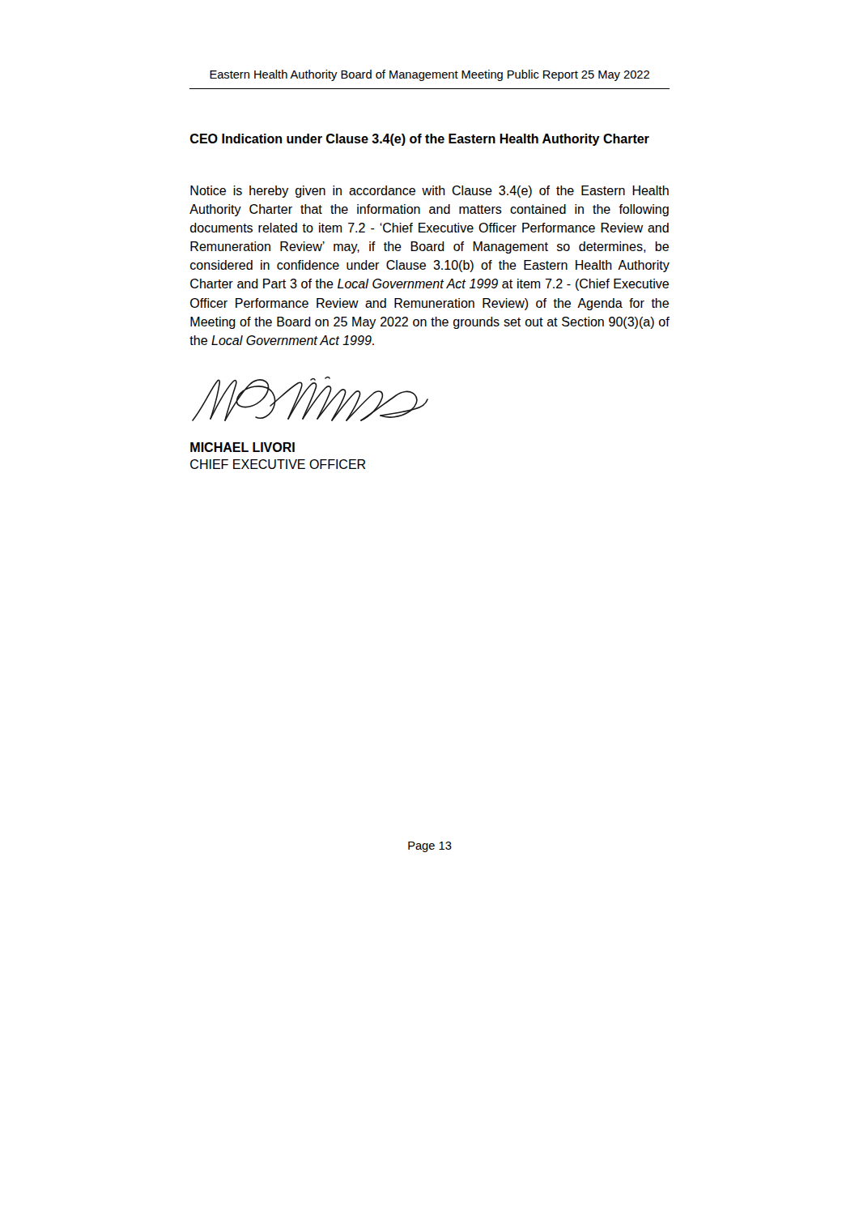Eastern Health Authority Board of Management Meeting Public Report 25 May 2022
CEO Indication under Clause 3.4(e) of the Eastern Health Authority Charter
Notice is hereby given in accordance with Clause 3.4(e) of the Eastern Health Authority Charter that the information and matters contained in the following documents related to item 7.2 - ‘Chief Executive Officer Performance Review and Remuneration Review’ may, if the Board of Management so determines, be considered in confidence under Clause 3.10(b) of the Eastern Health Authority Charter and Part 3 of the Local Government Act 1999 at item 7.2 - (Chief Executive Officer Performance Review and Remuneration Review) of the Agenda for the Meeting of the Board on 25 May 2022 on the grounds set out at Section 90(3)(a) of the Local Government Act 1999.
MICHAEL LIVORI
CHIEF EXECUTIVE OFFICER
Page 13